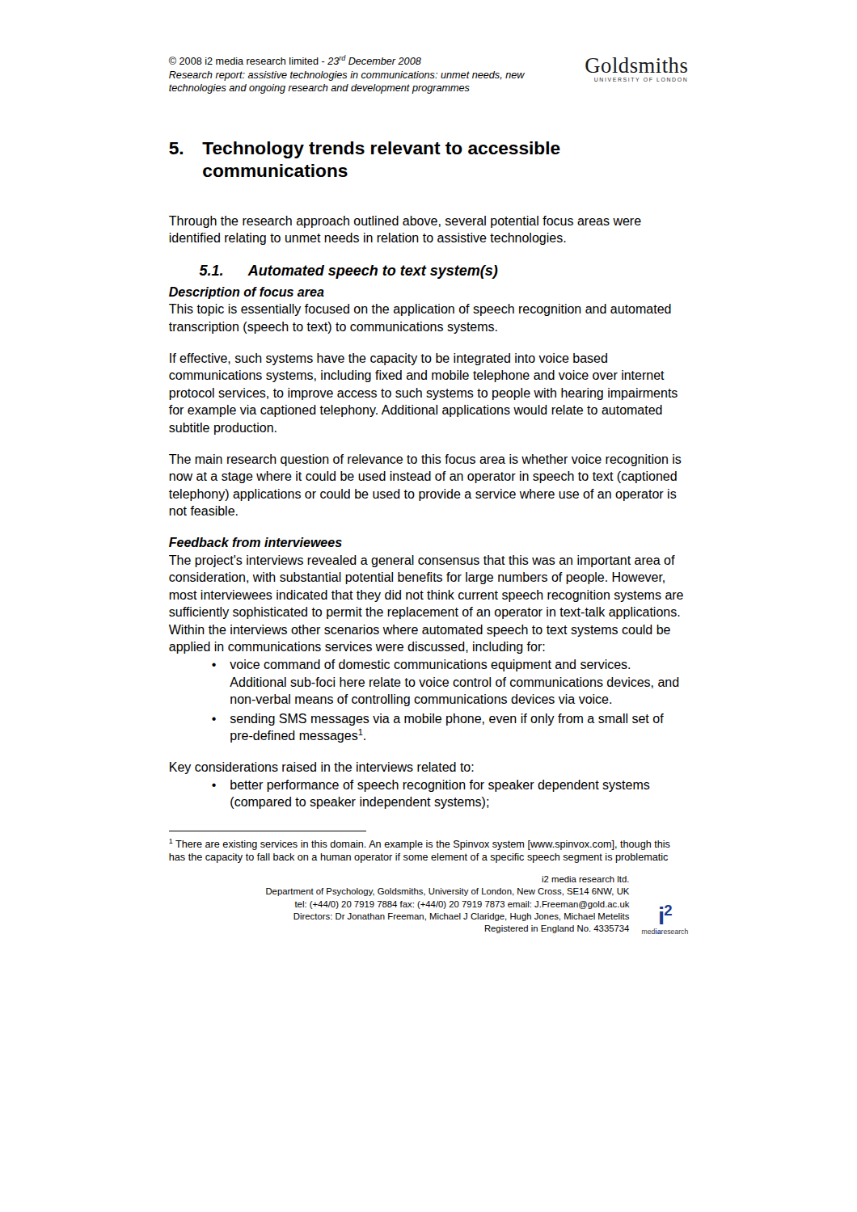© 2008 i2 media research limited - 23rd December 2008
Research report: assistive technologies in communications: unmet needs, new technologies and ongoing research and development programmes
Goldsmiths
UNIVERSITY OF LONDON
5. Technology trends relevant to accessible communications
Through the research approach outlined above, several potential focus areas were identified relating to unmet needs in relation to assistive technologies.
5.1. Automated speech to text system(s)
Description of focus area
This topic is essentially focused on the application of speech recognition and automated transcription (speech to text) to communications systems.
If effective, such systems have the capacity to be integrated into voice based communications systems, including fixed and mobile telephone and voice over internet protocol services, to improve access to such systems to people with hearing impairments for example via captioned telephony. Additional applications would relate to automated subtitle production.
The main research question of relevance to this focus area is whether voice recognition is now at a stage where it could be used instead of an operator in speech to text (captioned telephony) applications or could be used to provide a service where use of an operator is not feasible.
Feedback from interviewees
The project's interviews revealed a general consensus that this was an important area of consideration, with substantial potential benefits for large numbers of people. However, most interviewees indicated that they did not think current speech recognition systems are sufficiently sophisticated to permit the replacement of an operator in text-talk applications. Within the interviews other scenarios where automated speech to text systems could be applied in communications services were discussed, including for:
voice command of domestic communications equipment and services. Additional sub-foci here relate to voice control of communications devices, and non-verbal means of controlling communications devices via voice.
sending SMS messages via a mobile phone, even if only from a small set of pre-defined messages1.
Key considerations raised in the interviews related to:
better performance of speech recognition for speaker dependent systems (compared to speaker independent systems);
1 There are existing services in this domain. An example is the Spinvox system [www.spinvox.com], though this has the capacity to fall back on a human operator if some element of a specific speech segment is problematic
i2 media research ltd.
Department of Psychology, Goldsmiths, University of London, New Cross, SE14 6NW, UK
tel: (+44/0) 20 7919 7884 fax: (+44/0) 20 7919 7873 email: J.Freeman@gold.ac.uk
Directors: Dr Jonathan Freeman, Michael J Claridge, Hugh Jones, Michael Metelits
Registered in England No. 4335734
i2
mediaresearch